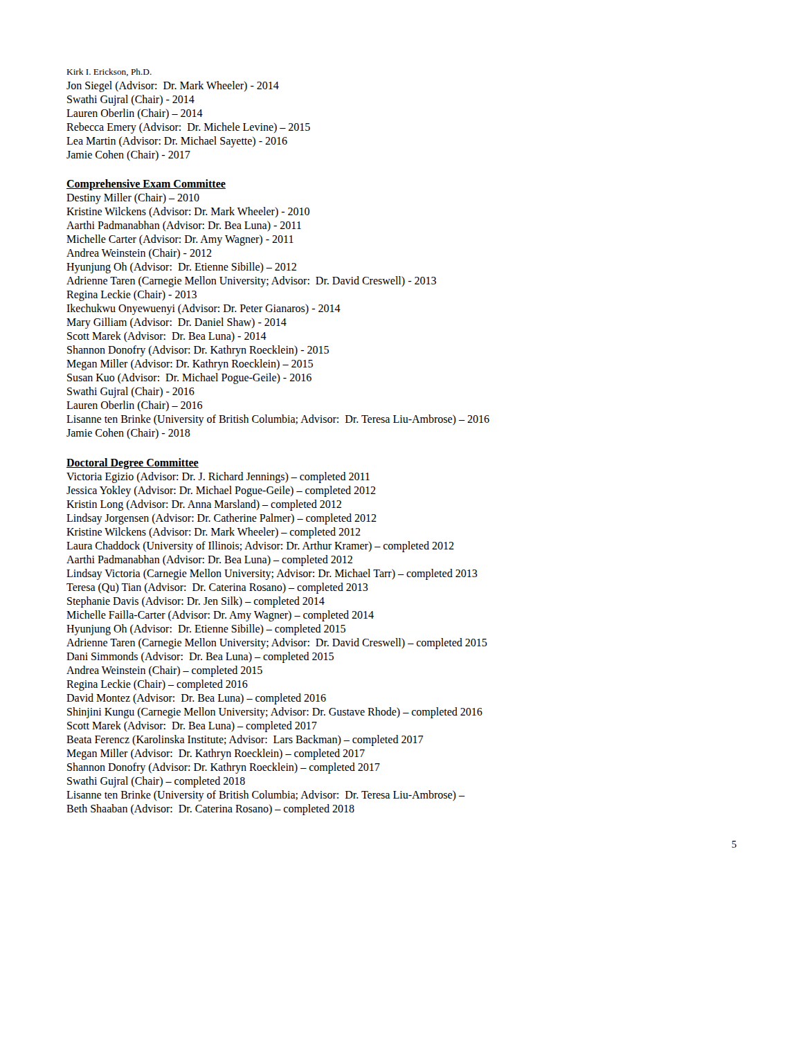Kirk I. Erickson, Ph.D.
Jon Siegel (Advisor: Dr. Mark Wheeler) - 2014
Swathi Gujral (Chair) - 2014
Lauren Oberlin (Chair) – 2014
Rebecca Emery (Advisor: Dr. Michele Levine) – 2015
Lea Martin (Advisor: Dr. Michael Sayette) - 2016
Jamie Cohen (Chair) - 2017
Comprehensive Exam Committee
Destiny Miller (Chair) – 2010
Kristine Wilckens (Advisor: Dr. Mark Wheeler) - 2010
Aarthi Padmanabhan (Advisor: Dr. Bea Luna) - 2011
Michelle Carter (Advisor: Dr. Amy Wagner) - 2011
Andrea Weinstein (Chair) - 2012
Hyunjung Oh (Advisor: Dr. Etienne Sibille) – 2012
Adrienne Taren (Carnegie Mellon University; Advisor: Dr. David Creswell) - 2013
Regina Leckie (Chair) - 2013
Ikechukwu Onyewuenyi (Advisor: Dr. Peter Gianaros) - 2014
Mary Gilliam (Advisor: Dr. Daniel Shaw) - 2014
Scott Marek (Advisor: Dr. Bea Luna) - 2014
Shannon Donofry (Advisor: Dr. Kathryn Roecklein) - 2015
Megan Miller (Advisor: Dr. Kathryn Roecklein) – 2015
Susan Kuo (Advisor: Dr. Michael Pogue-Geile) - 2016
Swathi Gujral (Chair) - 2016
Lauren Oberlin (Chair) – 2016
Lisanne ten Brinke (University of British Columbia; Advisor: Dr. Teresa Liu-Ambrose) – 2016
Jamie Cohen (Chair) - 2018
Doctoral Degree Committee
Victoria Egizio (Advisor: Dr. J. Richard Jennings) – completed 2011
Jessica Yokley (Advisor: Dr. Michael Pogue-Geile) – completed 2012
Kristin Long (Advisor: Dr. Anna Marsland) – completed 2012
Lindsay Jorgensen (Advisor: Dr. Catherine Palmer) – completed 2012
Kristine Wilckens (Advisor: Dr. Mark Wheeler) – completed 2012
Laura Chaddock (University of Illinois; Advisor: Dr. Arthur Kramer) – completed 2012
Aarthi Padmanabhan (Advisor: Dr. Bea Luna) – completed 2012
Lindsay Victoria (Carnegie Mellon University; Advisor: Dr. Michael Tarr) – completed 2013
Teresa (Qu) Tian (Advisor: Dr. Caterina Rosano) – completed 2013
Stephanie Davis (Advisor: Dr. Jen Silk) – completed 2014
Michelle Failla-Carter (Advisor: Dr. Amy Wagner) – completed 2014
Hyunjung Oh (Advisor: Dr. Etienne Sibille) – completed 2015
Adrienne Taren (Carnegie Mellon University; Advisor: Dr. David Creswell) – completed 2015
Dani Simmonds (Advisor: Dr. Bea Luna) – completed 2015
Andrea Weinstein (Chair) – completed 2015
Regina Leckie (Chair) – completed 2016
David Montez (Advisor: Dr. Bea Luna) – completed 2016
Shinjini Kungu (Carnegie Mellon University; Advisor: Dr. Gustave Rhode) – completed 2016
Scott Marek (Advisor: Dr. Bea Luna) – completed 2017
Beata Ferencz (Karolinska Institute; Advisor: Lars Backman) – completed 2017
Megan Miller (Advisor: Dr. Kathryn Roecklein) – completed 2017
Shannon Donofry (Advisor: Dr. Kathryn Roecklein) – completed 2017
Swathi Gujral (Chair) – completed 2018
Lisanne ten Brinke (University of British Columbia; Advisor: Dr. Teresa Liu-Ambrose) –
Beth Shaaban (Advisor: Dr. Caterina Rosano) – completed 2018
5